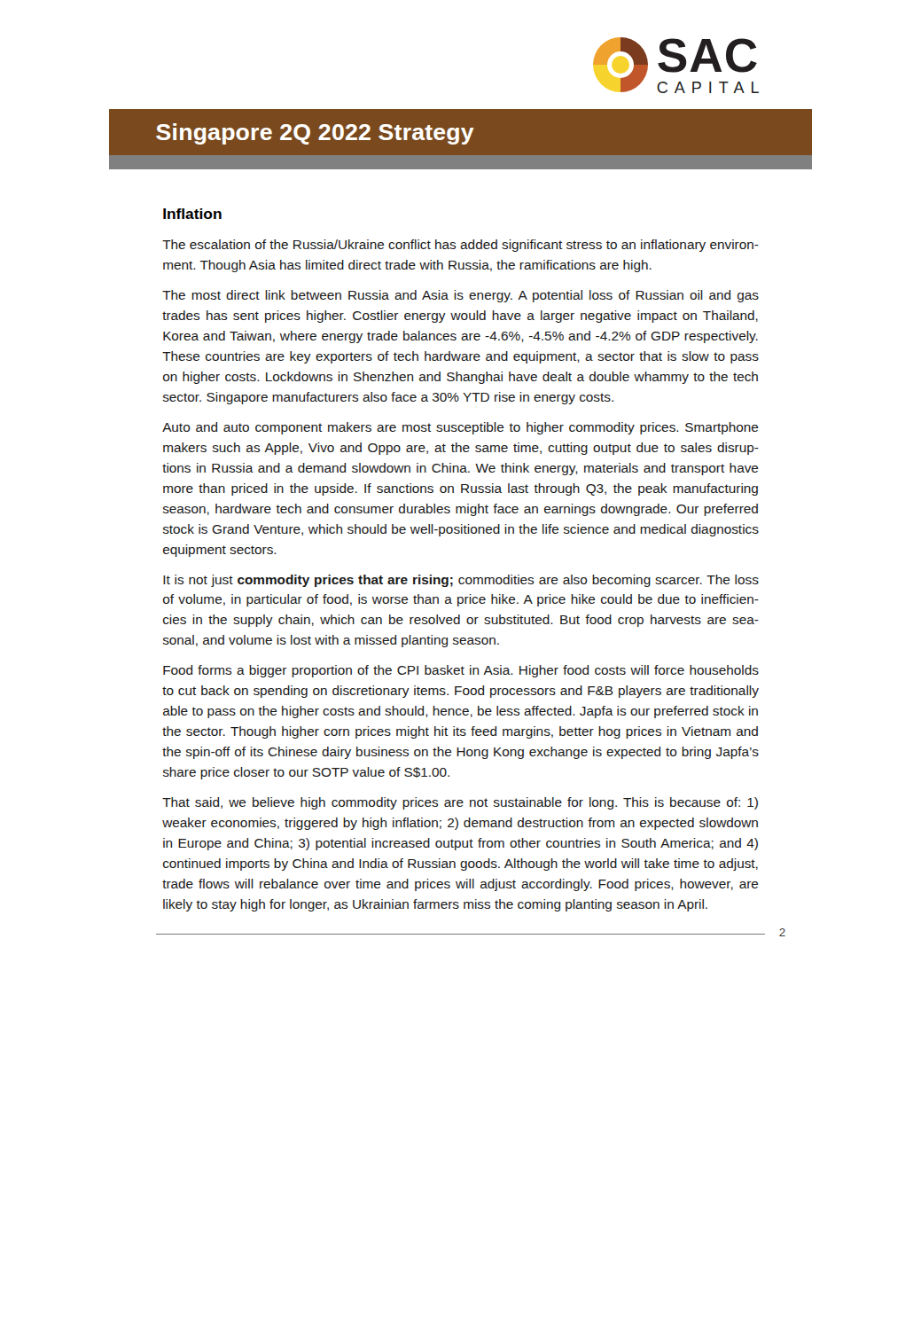| | SAC CAPITAL |
Singapore 2Q 2022 Strategy
Inflation
The escalation of the Russia/Ukraine conflict has added significant stress to an inflationary environment. Though Asia has limited direct trade with Russia, the ramifications are high.
The most direct link between Russia and Asia is energy. A potential loss of Russian oil and gas trades has sent prices higher. Costlier energy would have a larger negative impact on Thailand, Korea and Taiwan, where energy trade balances are -4.6%, -4.5% and -4.2% of GDP respectively. These countries are key exporters of tech hardware and equipment, a sector that is slow to pass on higher costs. Lockdowns in Shenzhen and Shanghai have dealt a double whammy to the tech sector. Singapore manufacturers also face a 30% YTD rise in energy costs.
Auto and auto component makers are most susceptible to higher commodity prices. Smartphone makers such as Apple, Vivo and Oppo are, at the same time, cutting output due to sales disruptions in Russia and a demand slowdown in China. We think energy, materials and transport have more than priced in the upside. If sanctions on Russia last through Q3, the peak manufacturing season, hardware tech and consumer durables might face an earnings downgrade. Our preferred stock is Grand Venture, which should be well-positioned in the life science and medical diagnostics equipment sectors.
It is not just commodity prices that are rising; commodities are also becoming scarcer. The loss of volume, in particular of food, is worse than a price hike. A price hike could be due to inefficiencies in the supply chain, which can be resolved or substituted. But food crop harvests are seasonal, and volume is lost with a missed planting season.
Food forms a bigger proportion of the CPI basket in Asia. Higher food costs will force households to cut back on spending on discretionary items. Food processors and F&B players are traditionally able to pass on the higher costs and should, hence, be less affected. Japfa is our preferred stock in the sector. Though higher corn prices might hit its feed margins, better hog prices in Vietnam and the spin-off of its Chinese dairy business on the Hong Kong exchange is expected to bring Japfa’s share price closer to our SOTP value of S$1.00.
That said, we believe high commodity prices are not sustainable for long. This is because of: 1) weaker economies, triggered by high inflation; 2) demand destruction from an expected slowdown in Europe and China; 3) potential increased output from other countries in South America; and 4) continued imports by China and India of Russian goods. Although the world will take time to adjust, trade flows will rebalance over time and prices will adjust accordingly. Food prices, however, are likely to stay high for longer, as Ukrainian farmers miss the coming planting season in April.
2